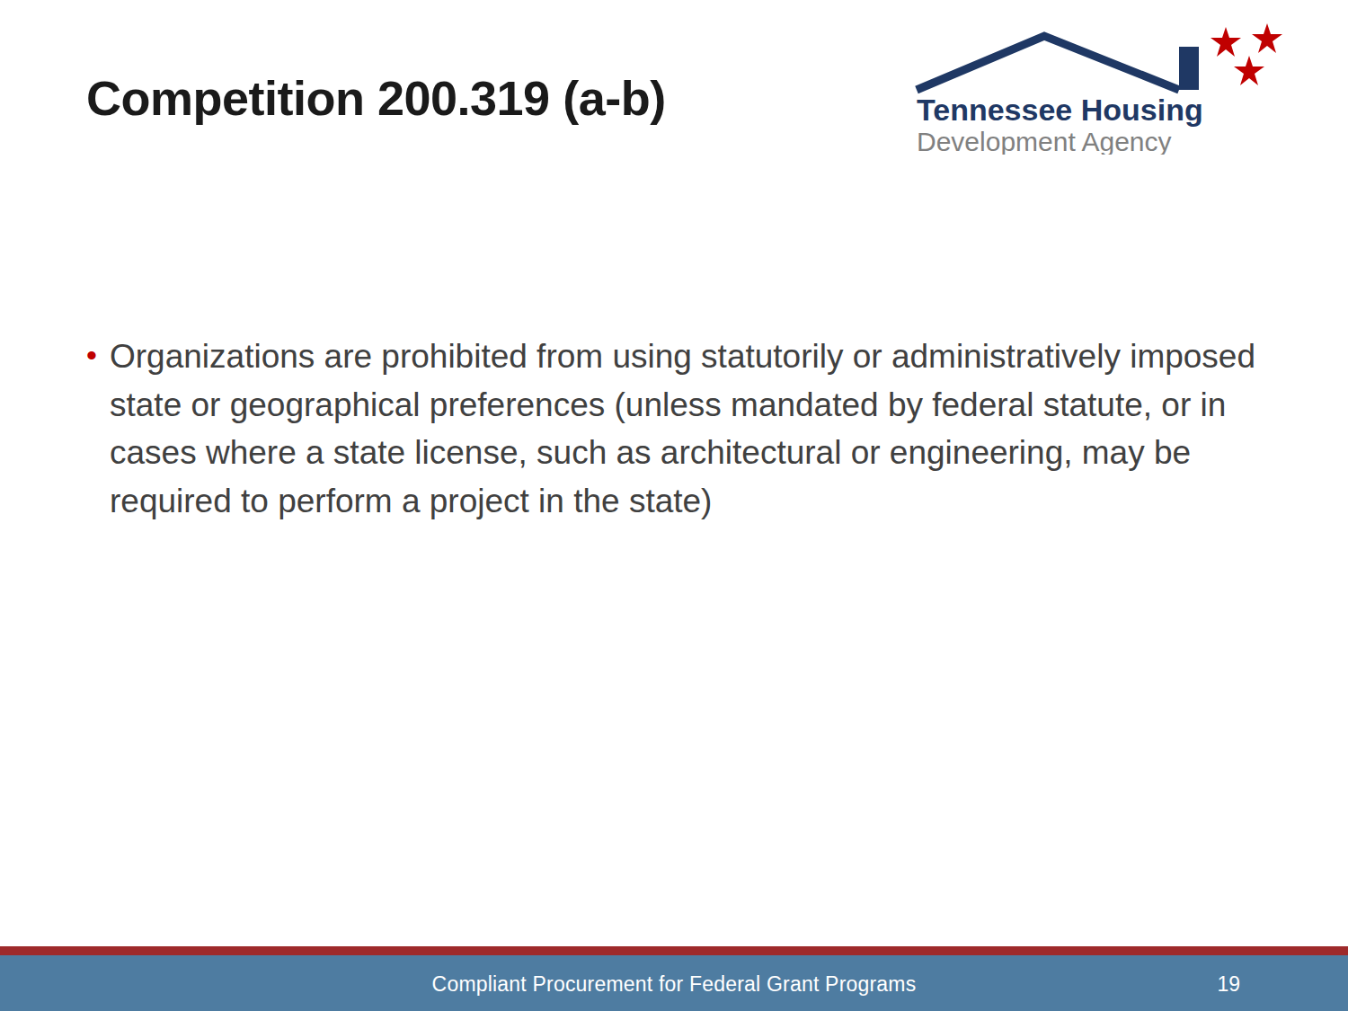Tennessee Housing Development Agency
Competition 200.319 (a-b)
Organizations are prohibited from using statutorily or administratively imposed state or geographical preferences (unless mandated by federal statute, or in cases where a state license, such as architectural or engineering, may be required to perform a project in the state)
Compliant Procurement for Federal Grant Programs
19